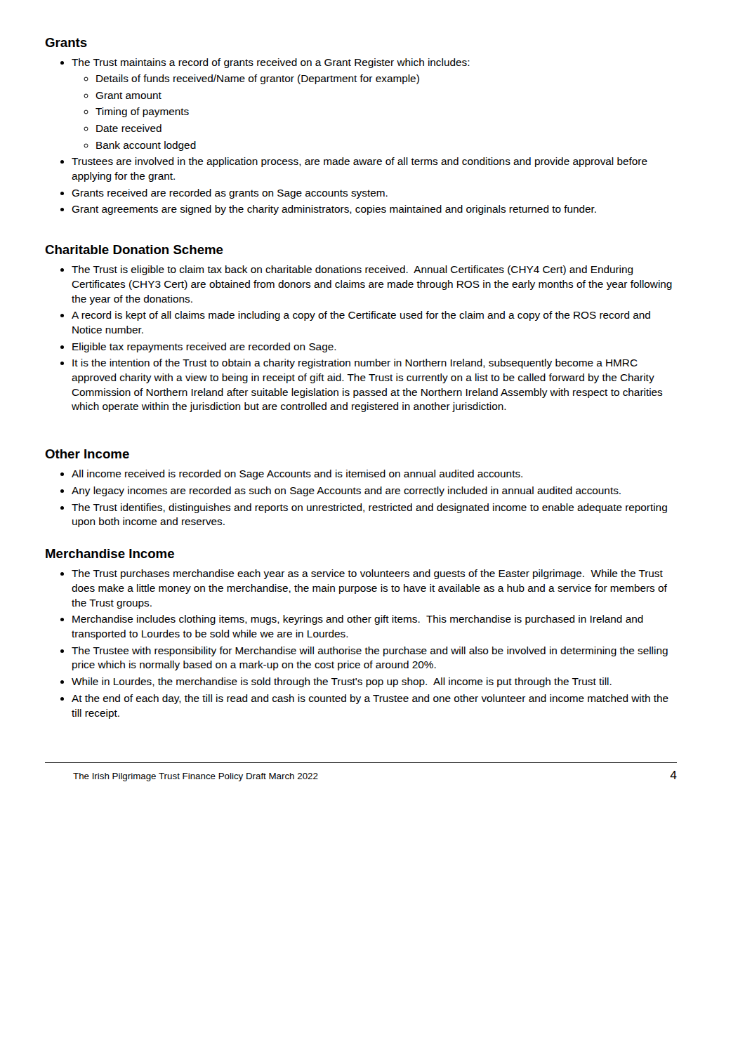Grants
The Trust maintains a record of grants received on a Grant Register which includes:
Details of funds received/Name of grantor (Department for example)
Grant amount
Timing of payments
Date received
Bank account lodged
Trustees are involved in the application process, are made aware of all terms and conditions and provide approval before applying for the grant.
Grants received are recorded as grants on Sage accounts system.
Grant agreements are signed by the charity administrators, copies maintained and originals returned to funder.
Charitable Donation Scheme
The Trust is eligible to claim tax back on charitable donations received. Annual Certificates (CHY4 Cert) and Enduring Certificates (CHY3 Cert) are obtained from donors and claims are made through ROS in the early months of the year following the year of the donations.
A record is kept of all claims made including a copy of the Certificate used for the claim and a copy of the ROS record and Notice number.
Eligible tax repayments received are recorded on Sage.
It is the intention of the Trust to obtain a charity registration number in Northern Ireland, subsequently become a HMRC approved charity with a view to being in receipt of gift aid. The Trust is currently on a list to be called forward by the Charity Commission of Northern Ireland after suitable legislation is passed at the Northern Ireland Assembly with respect to charities which operate within the jurisdiction but are controlled and registered in another jurisdiction.
Other Income
All income received is recorded on Sage Accounts and is itemised on annual audited accounts.
Any legacy incomes are recorded as such on Sage Accounts and are correctly included in annual audited accounts.
The Trust identifies, distinguishes and reports on unrestricted, restricted and designated income to enable adequate reporting upon both income and reserves.
Merchandise Income
The Trust purchases merchandise each year as a service to volunteers and guests of the Easter pilgrimage. While the Trust does make a little money on the merchandise, the main purpose is to have it available as a hub and a service for members of the Trust groups.
Merchandise includes clothing items, mugs, keyrings and other gift items. This merchandise is purchased in Ireland and transported to Lourdes to be sold while we are in Lourdes.
The Trustee with responsibility for Merchandise will authorise the purchase and will also be involved in determining the selling price which is normally based on a mark-up on the cost price of around 20%.
While in Lourdes, the merchandise is sold through the Trust's pop up shop. All income is put through the Trust till.
At the end of each day, the till is read and cash is counted by a Trustee and one other volunteer and income matched with the till receipt.
The Irish Pilgrimage Trust Finance Policy Draft March 2022 4